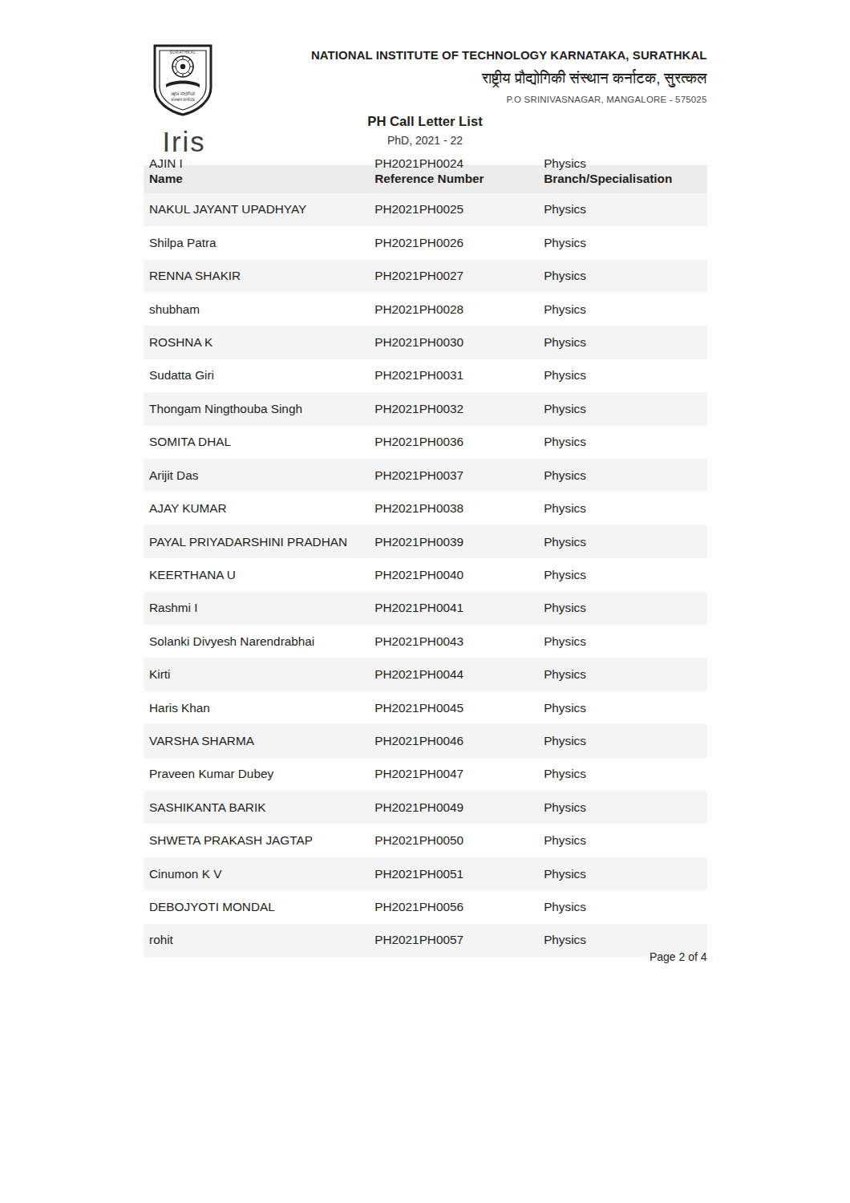राष्ट्रीय प्रौद्योगिकी संस्थान कर्नाटक SURATHKAL
Iris
NATIONAL INSTITUTE OF TECHNOLOGY KARNATAKA, SURATHKAL
राष्ट्रीय प्रौद्योगिकी संस्थान कर्नाटक, सुरत्कल
P.O SRINIVASNAGAR, MANGALORE - 575025
PH Call Letter List
PhD, 2021 - 22
| AJIN I Name | PH2021PH0024 Reference Number | Physics Branch/Specialisation |
| --- | --- | --- |
| NAKUL JAYANT UPADHYAY | PH2021PH0025 | Physics |
| Shilpa Patra | PH2021PH0026 | Physics |
| RENNA SHAKIR | PH2021PH0027 | Physics |
| shubham | PH2021PH0028 | Physics |
| ROSHNA K | PH2021PH0030 | Physics |
| Sudatta Giri | PH2021PH0031 | Physics |
| Thongam Ningthouba Singh | PH2021PH0032 | Physics |
| SOMITA DHAL | PH2021PH0036 | Physics |
| Arijit Das | PH2021PH0037 | Physics |
| AJAY KUMAR | PH2021PH0038 | Physics |
| PAYAL PRIYADARSHINI PRADHAN | PH2021PH0039 | Physics |
| KEERTHANA U | PH2021PH0040 | Physics |
| Rashmi I | PH2021PH0041 | Physics |
| Solanki Divyesh Narendrabhai | PH2021PH0043 | Physics |
| Kirti | PH2021PH0044 | Physics |
| Haris Khan | PH2021PH0045 | Physics |
| VARSHA SHARMA | PH2021PH0046 | Physics |
| Praveen Kumar Dubey | PH2021PH0047 | Physics |
| SASHIKANTA BARIK | PH2021PH0049 | Physics |
| SHWETA PRAKASH JAGTAP | PH2021PH0050 | Physics |
| Cinumon K V | PH2021PH0051 | Physics |
| DEBOJYOTI MONDAL | PH2021PH0056 | Physics |
| rohit | PH2021PH0057 | Physics |
Page 2 of 4